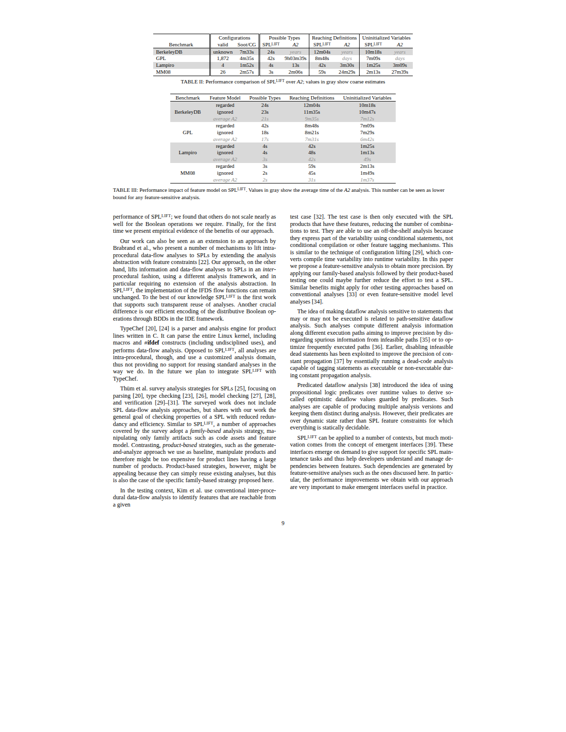| | Configurations | Possible Types | Reaching Definitions | Uninitialized Variables |
| Benchmark | valid | Soot/CG | SPL LIFT | A2 | SPL LIFT | A2 | SPL LIFT | A2 |
| BerkeleyDB | unknown | 7m33s | 24s | years | 12m04s | years | 10m18s | years |
| GPL | 1,872 | 4m35s | 42s | 9h03m39s | 8m48s | days | 7m09s | days |
| Lampiro | 4 | 1m52s | 4s | 13s | 42s | 3m30s | 1m25s | 3m09s |
| MM08 | 26 | 2m57s | 3s | 2m06s | 59s | 24m29s | 2m13s | 27m39s |
TABLE II: Performance comparison of SPLLIFT over A2; values in gray show coarse estimates
| Benchmark | Feature Model | Possible Types | Reaching Definitions | Uninitialized Variables |
| | regarded | 24s | 12m04s | 10m18s |
| BerkeleyDB | ignored | 23s | 11m35s | 10m47s |
| | average A2 | 21s | 9m35s | 7m12s |
| | regarded | 42s | 8m48s | 7m09s |
| GPL | ignored | 18s | 8m21s | 7m29s |
| | average A2 | 17s | 7m31s | 6m42s |
| | regarded | 4s | 42s | 1m25s |
| Lampiro | ignored | 4s | 48s | 1m13s |
| | average A2 | 3s | 42s | 49s |
| | regarded | 3s | 59s | 2m13s |
| MM08 | ignored | 2s | 45s | 1m49s |
| | average A2 | 2s | 31s | 1m37s |
TABLE III: Performance impact of feature model on SPLLIFT. Values in gray show the average time of the A2 analysis. This number can be seen as lower bound for any feature-sensitive analysis.
performance of SPLLIFT; we found that others do not scale nearly as well for the Boolean operations we require. Finally, for the first time we present empirical evidence of the benefits of our approach.
Our work can also be seen as an extension to an approach by Brabrand et al., who present a number of mechanisms to lift intra-procedural data-flow analyses to SPLs by extending the analysis abstraction with feature constraints [22]. Our approach, on the other hand, lifts information and data-flow analyses to SPLs in an inter-procedural fashion, using a different analysis framework, and in particular requiring no extension of the analysis abstraction. In SPLLIFT, the implementation of the IFDS flow functions can remain unchanged. To the best of our knowledge SPLLIFT is the first work that supports such transparent reuse of analyses. Another crucial difference is our efficient encoding of the distributive Boolean operations through BDDs in the IDE framework.
TypeChef [20], [24] is a parser and analysis engine for product lines written in C. It can parse the entire Linux kernel, including macros and #ifdef constructs (including undisciplined uses), and performs data-flow analysis. Opposed to SPLLIFT, all analyses are intra-procedural, though, and use a customized analysis domain, thus not providing no support for reusing standard analyses in the way we do. In the future we plan to integrate SPLLIFT with TypeChef.
Thüm et al. survey analysis strategies for SPLs [25], focusing on parsing [20], type checking [23], [26], model checking [27], [28], and verification [29]–[31]. The surveyed work does not include SPL data-flow analysis approaches, but shares with our work the general goal of checking properties of a SPL with reduced redundancy and efficiency. Similar to SPLLIFT, a number of approaches covered by the survey adopt a family-based analysis strategy, manipulating only family artifacts such as code assets and feature model. Contrasting, product-based strategies, such as the generate-and-analyze approach we use as baseline, manipulate products and therefore might be too expensive for product lines having a large number of products. Product-based strategies, however, might be appealing because they can simply reuse existing analyses, but this is also the case of the specific family-based strategy proposed here.
In the testing context, Kim et al. use conventional inter-procedural data-flow analysis to identify features that are reachable from a given
test case [32]. The test case is then only executed with the SPL products that have these features, reducing the number of combinations to test. They are able to use an off-the-shelf analysis because they express part of the variability using conditional statements, not conditional compilation or other feature tagging mechanisms. This is similar to the technique of configuration lifting [29], which converts compile time variability into runtime variability. In this paper we propose a feature-sensitive analysis to obtain more precision. By applying our family-based analysis followed by their product-based testing one could maybe further reduce the effort to test a SPL. Similar benefits might apply for other testing approaches based on conventional analyses [33] or even feature-sensitive model level analyses [34].
The idea of making dataflow analysis sensitive to statements that may or may not be executed is related to path-sensitive dataflow analysis. Such analyses compute different analysis information along different execution paths aiming to improve precision by disregarding spurious information from infeasible paths [35] or to optimize frequently executed paths [36]. Earlier, disabling infeasible dead statements has been exploited to improve the precision of constant propagation [37] by essentially running a dead-code analysis capable of tagging statements as executable or non-executable during constant propagation analysis.
Predicated dataflow analysis [38] introduced the idea of using propositional logic predicates over runtime values to derive so-called optimistic dataflow values guarded by predicates. Such analyses are capable of producing multiple analysis versions and keeping them distinct during analysis. However, their predicates are over dynamic state rather than SPL feature constraints for which everything is statically decidable.
SPLLIFT can be applied to a number of contexts, but much motivation comes from the concept of emergent interfaces [39]. These interfaces emerge on demand to give support for specific SPL maintenance tasks and thus help developers understand and manage dependencies between features. Such dependencies are generated by feature-sensitive analyses such as the ones discussed here. In particular, the performance improvements we obtain with our approach are very important to make emergent interfaces useful in practice.
9